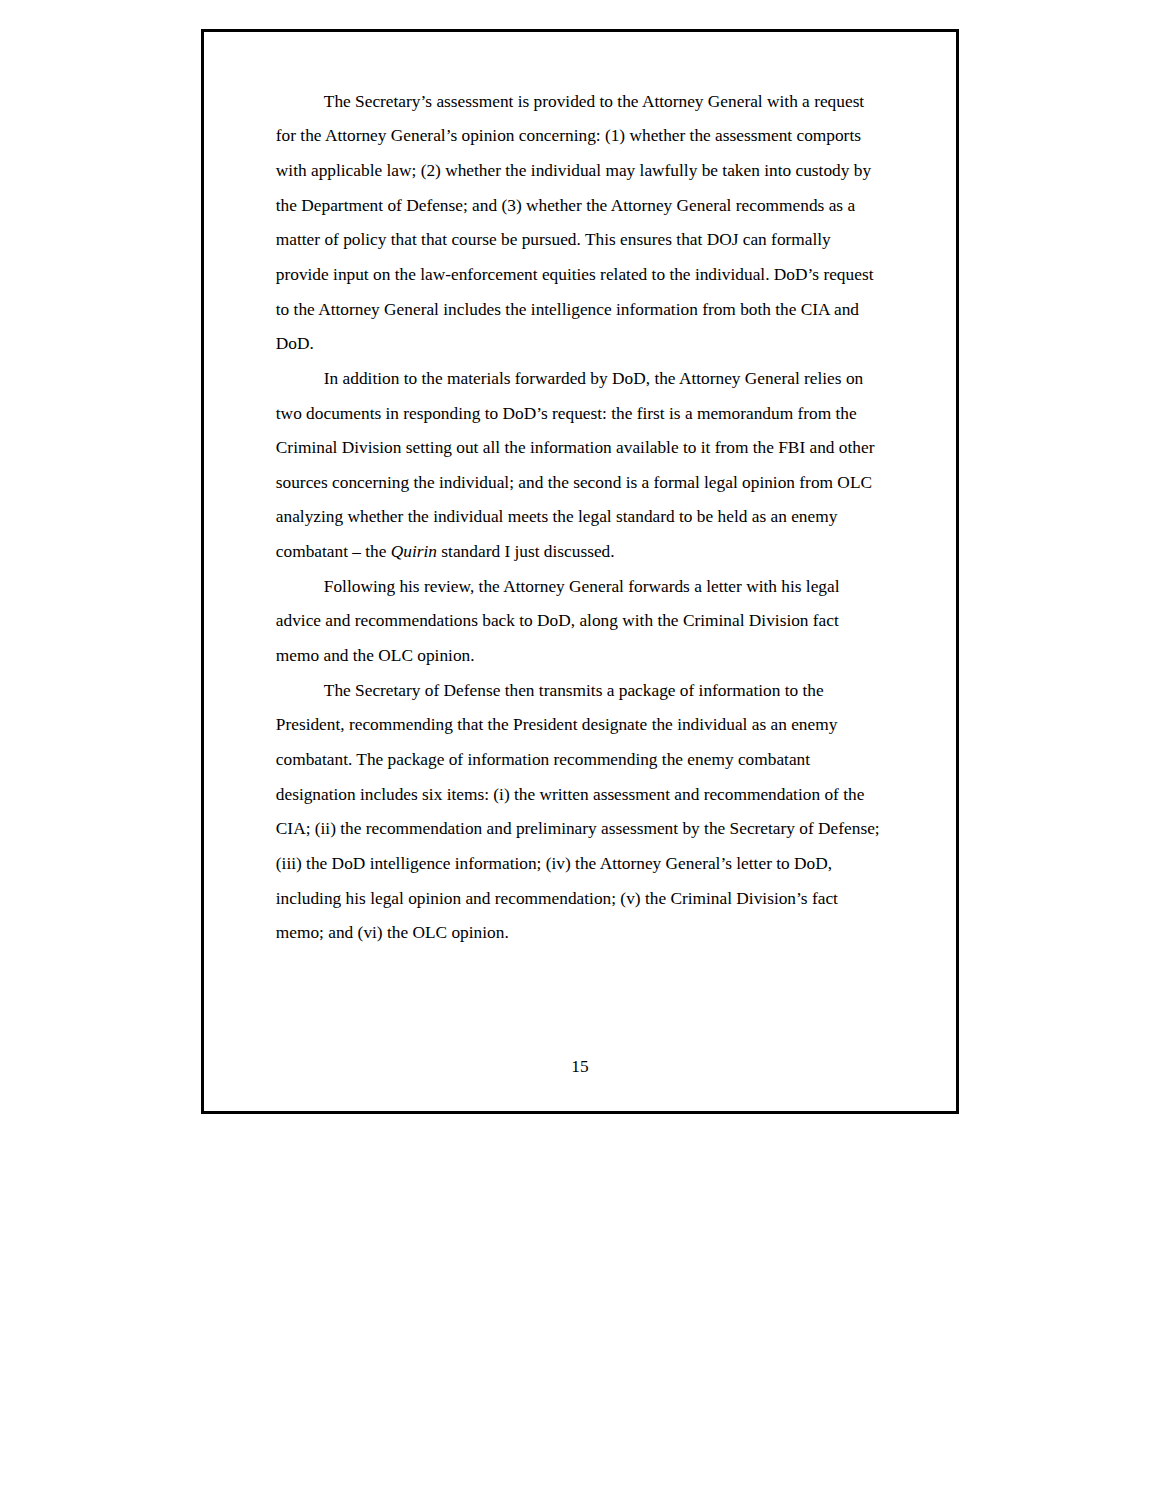The Secretary’s assessment is provided to the Attorney General with a request for the Attorney General’s opinion concerning: (1) whether the assessment comports with applicable law; (2) whether the individual may lawfully be taken into custody by the Department of Defense; and (3) whether the Attorney General recommends as a matter of policy that that course be pursued. This ensures that DOJ can formally provide input on the law-enforcement equities related to the individual. DoD’s request to the Attorney General includes the intelligence information from both the CIA and DoD.
In addition to the materials forwarded by DoD, the Attorney General relies on two documents in responding to DoD’s request: the first is a memorandum from the Criminal Division setting out all the information available to it from the FBI and other sources concerning the individual; and the second is a formal legal opinion from OLC analyzing whether the individual meets the legal standard to be held as an enemy combatant – the Quirin standard I just discussed.
Following his review, the Attorney General forwards a letter with his legal advice and recommendations back to DoD, along with the Criminal Division fact memo and the OLC opinion.
The Secretary of Defense then transmits a package of information to the President, recommending that the President designate the individual as an enemy combatant. The package of information recommending the enemy combatant designation includes six items: (i) the written assessment and recommendation of the CIA; (ii) the recommendation and preliminary assessment by the Secretary of Defense; (iii) the DoD intelligence information; (iv) the Attorney General’s letter to DoD, including his legal opinion and recommendation; (v) the Criminal Division’s fact memo; and (vi) the OLC opinion.
15